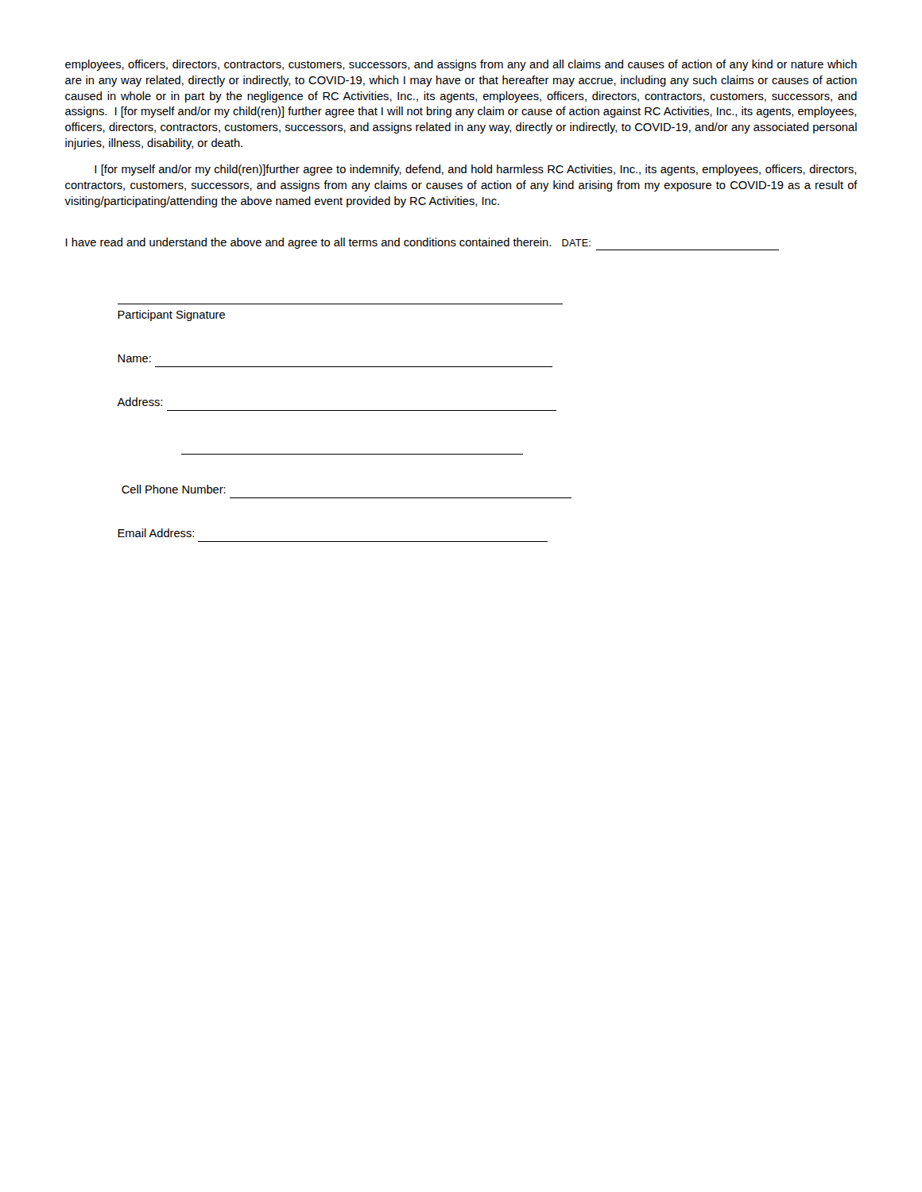employees, officers, directors, contractors, customers, successors, and assigns from any and all claims and causes of action of any kind or nature which are in any way related, directly or indirectly, to COVID-19, which I may have or that hereafter may accrue, including any such claims or causes of action caused in whole or in part by the negligence of RC Activities, Inc., its agents, employees, officers, directors, contractors, customers, successors, and assigns. I [for myself and/or my child(ren)] further agree that I will not bring any claim or cause of action against RC Activities, Inc., its agents, employees, officers, directors, contractors, customers, successors, and assigns related in any way, directly or indirectly, to COVID-19, and/or any associated personal injuries, illness, disability, or death.
I [for myself and/or my child(ren)]further agree to indemnify, defend, and hold harmless RC Activities, Inc., its agents, employees, officers, directors, contractors, customers, successors, and assigns from any claims or causes of action of any kind arising from my exposure to COVID-19 as a result of visiting/participating/attending the above named event provided by RC Activities, Inc.
I have read and understand the above and agree to all terms and conditions contained therein. DATE:
Participant Signature
Name:
Address:
Cell Phone Number:
Email Address: